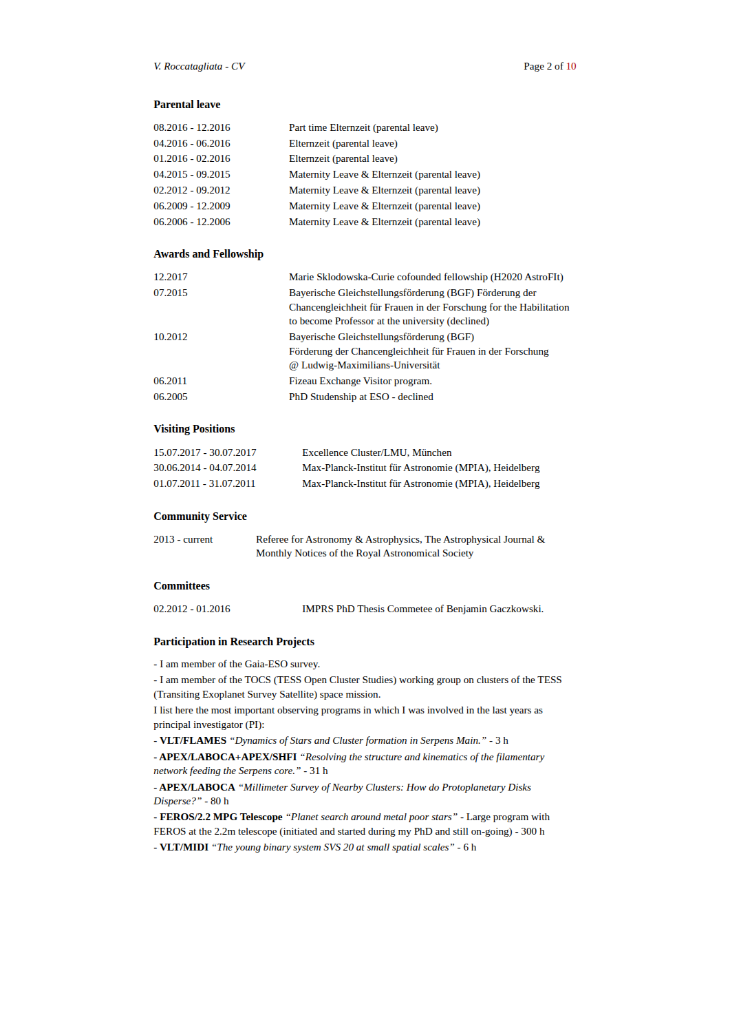V. Roccatagliata - CV
Page 2 of 10
Parental leave
| 08.2016 - 12.2016 | Part time Elternzeit (parental leave) |
| 04.2016 - 06.2016 | Elternzeit (parental leave) |
| 01.2016 - 02.2016 | Elternzeit (parental leave) |
| 04.2015 - 09.2015 | Maternity Leave & Elternzeit (parental leave) |
| 02.2012 - 09.2012 | Maternity Leave & Elternzeit (parental leave) |
| 06.2009 - 12.2009 | Maternity Leave & Elternzeit (parental leave) |
| 06.2006 - 12.2006 | Maternity Leave & Elternzeit (parental leave) |
Awards and Fellowship
| 12.2017 | Marie Sklodowska-Curie cofounded fellowship (H2020 AstroFIt) |
| 07.2015 | Bayerische Gleichstellungsförderung (BGF) Förderung der Chancengleichheit für Frauen in der Forschung for the Habilitation to become Professor at the university (declined) |
| 10.2012 | Bayerische Gleichstellungsförderung (BGF) Förderung der Chancengleichheit für Frauen in der Forschung @ Ludwig-Maximilians-Universität |
| 06.2011 | Fizeau Exchange Visitor program. |
| 06.2005 | PhD Studenship at ESO - declined |
Visiting Positions
| 15.07.2017 - 30.07.2017 | Excellence Cluster/LMU, München |
| 30.06.2014 - 04.07.2014 | Max-Planck-Institut für Astronomie (MPIA), Heidelberg |
| 01.07.2011 - 31.07.2011 | Max-Planck-Institut für Astronomie (MPIA), Heidelberg |
Community Service
| 2013 - current | Referee for Astronomy & Astrophysics, The Astrophysical Journal & Monthly Notices of the Royal Astronomical Society |
Committees
| 02.2012 - 01.2016 | IMPRS PhD Thesis Commetee of Benjamin Gaczkowski. |
Participation in Research Projects
- I am member of the Gaia-ESO survey.
- I am member of the TOCS (TESS Open Cluster Studies) working group on clusters of the TESS (Transiting Exoplanet Survey Satellite) space mission.
I list here the most important observing programs in which I was involved in the last years as principal investigator (PI):
- VLT/FLAMES “Dynamics of Stars and Cluster formation in Serpens Main.” - 3 h
- APEX/LABOCA+APEX/SHFI “Resolving the structure and kinematics of the filamentary network feeding the Serpens core.” - 31 h
- APEX/LABOCA “Millimeter Survey of Nearby Clusters: How do Protoplanetary Disks Disperse?” - 80 h
- FEROS/2.2 MPG Telescope “Planet search around metal poor stars” - Large program with FEROS at the 2.2m telescope (initiated and started during my PhD and still on-going) - 300 h
- VLT/MIDI “The young binary system SVS 20 at small spatial scales” - 6 h